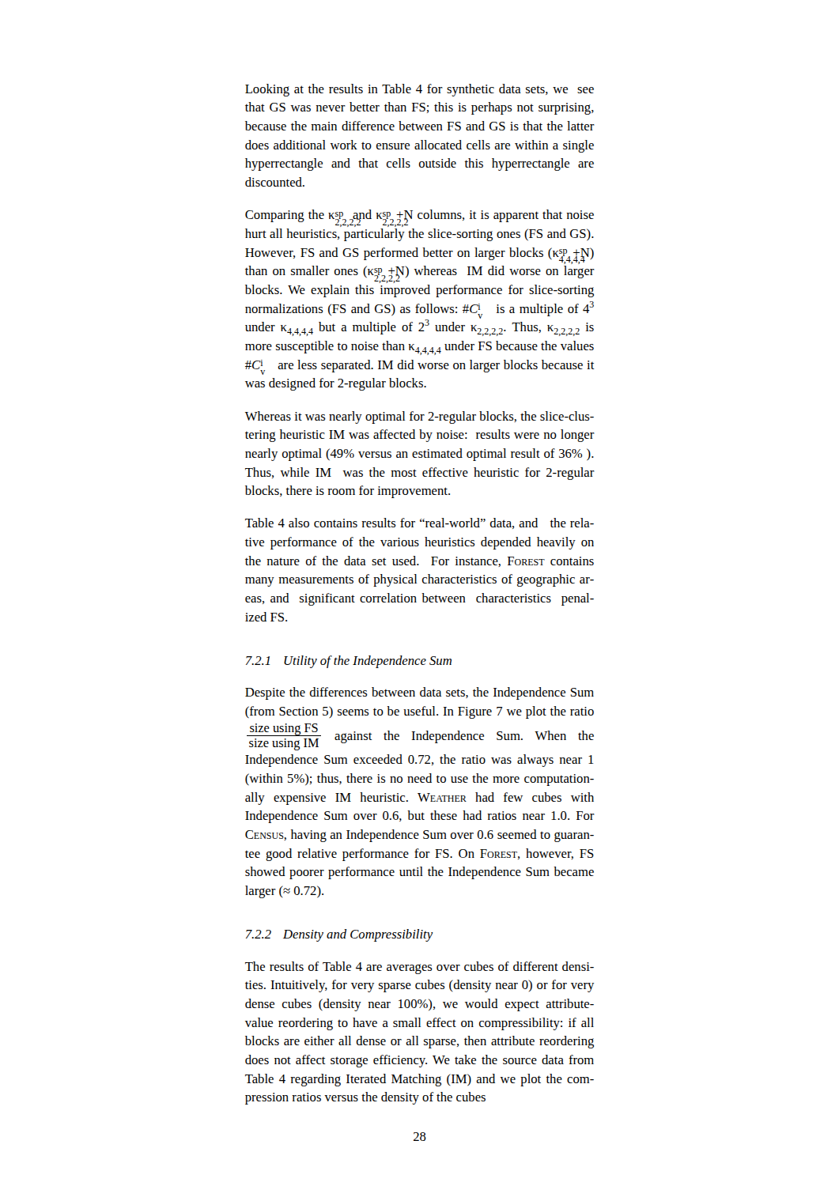Looking at the results in Table 4 for synthetic data sets, we see that GS was never better than FS; this is perhaps not surprising, because the main difference between FS and GS is that the latter does additional work to ensure allocated cells are within a single hyperrectangle and that cells outside this hyperrectangle are discounted.
Comparing the κsp2,2,2,2 and κsp2,2,2,2+N columns, it is apparent that noise hurt all heuristics, particularly the slice-sorting ones (FS and GS). However, FS and GS performed better on larger blocks (κsp4,4,4,4+N) than on smaller ones (κsp2,2,2,2+N) whereas IM did worse on larger blocks. We explain this improved performance for slice-sorting normalizations (FS and GS) as follows: #Civ is a multiple of 43 under κ4,4,4,4 but a multiple of 23 under κ2,2,2,2. Thus, κ2,2,2,2 is more susceptible to noise than κ4,4,4,4 under FS because the values #Civ are less separated. IM did worse on larger blocks because it was designed for 2-regular blocks.
Whereas it was nearly optimal for 2-regular blocks, the slice-clustering heuristic IM was affected by noise: results were no longer nearly optimal (49% versus an estimated optimal result of 36% ). Thus, while IM was the most effective heuristic for 2-regular blocks, there is room for improvement.
Table 4 also contains results for “real-world” data, and the relative performance of the various heuristics depended heavily on the nature of the data set used. For instance, Forest contains many measurements of physical characteristics of geographic areas, and significant correlation between characteristics penalized FS.
7.2.1 Utility of the Independence Sum
Despite the differences between data sets, the Independence Sum (from Section 5) seems to be useful. In Figure 7 we plot the ratio size using FS size using IM against the Independence Sum. When the Independence Sum exceeded 0.72, the ratio was always near 1 (within 5%); thus, there is no need to use the more computationally expensive IM heuristic. Weather had few cubes with Independence Sum over 0.6, but these had ratios near 1.0. For Census, having an Independence Sum over 0.6 seemed to guarantee good relative performance for FS. On Forest, however, FS showed poorer performance until the Independence Sum became larger (≈ 0.72).
7.2.2 Density and Compressibility
The results of Table 4 are averages over cubes of different densities. Intuitively, for very sparse cubes (density near 0) or for very dense cubes (density near 100%), we would expect attribute-value reordering to have a small effect on compressibility: if all blocks are either all dense or all sparse, then attribute reordering does not affect storage efficiency. We take the source data from Table 4 regarding Iterated Matching (IM) and we plot the compression ratios versus the density of the cubes
28